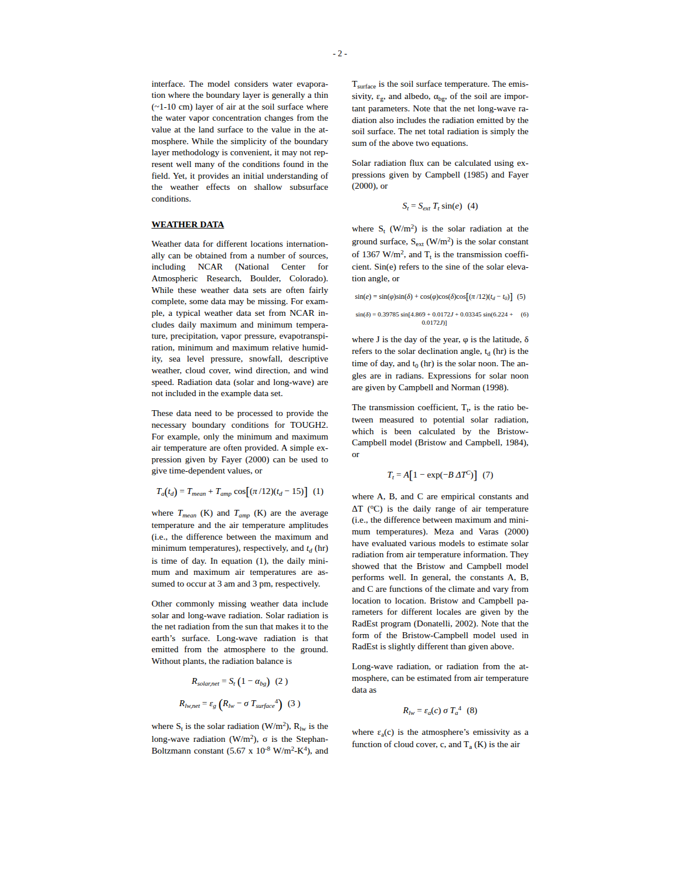- 2 -
interface. The model considers water evaporation where the boundary layer is generally a thin (~1-10 cm) layer of air at the soil surface where the water vapor concentration changes from the value at the land surface to the value in the atmosphere. While the simplicity of the boundary layer methodology is convenient, it may not represent well many of the conditions found in the field. Yet, it provides an initial understanding of the weather effects on shallow subsurface conditions.
WEATHER DATA
Weather data for different locations internationally can be obtained from a number of sources, including NCAR (National Center for Atmospheric Research, Boulder, Colorado). While these weather data sets are often fairly complete, some data may be missing. For example, a typical weather data set from NCAR includes daily maximum and minimum temperature, precipitation, vapor pressure, evapotranspiration, minimum and maximum relative humidity, sea level pressure, snowfall, descriptive weather, cloud cover, wind direction, and wind speed. Radiation data (solar and long-wave) are not included in the example data set.
These data need to be processed to provide the necessary boundary conditions for TOUGH2. For example, only the minimum and maximum air temperature are often provided. A simple expression given by Fayer (2000) can be used to give time-dependent values, or
Ta(td) = Tmean + Tamp cos[(π /12)(td − 15)] (1)
where Tmean (K) and Tamp (K) are the average temperature and the air temperature amplitudes (i.e., the difference between the maximum and minimum temperatures), respectively, and td (hr) is time of day. In equation (1), the daily minimum and maximum air temperatures are assumed to occur at 3 am and 3 pm, respectively.
Other commonly missing weather data include solar and long-wave radiation. Solar radiation is the net radiation from the sun that makes it to the earth’s surface. Long-wave radiation is that emitted from the atmosphere to the ground. Without plants, the radiation balance is
Rsolar,net = St (1 − αbg) (2 )
Rlw,net = εg (Rlw − σ Tsurface4) (3 )
where St is the solar radiation (W/m2), Rlw is the long-wave radiation (W/m2), σ is the Stephan-Boltzmann constant (5.67 x 10-8 W/m2-K4), and Tsurface is the soil surface temperature. The emissivity, εg, and albedo, αbg, of the soil are important parameters. Note that the net long-wave radiation also includes the radiation emitted by the soil surface. The net total radiation is simply the sum of the above two equations.
Solar radiation flux can be calculated using expressions given by Campbell (1985) and Fayer (2000), or
St = Sext Tt sin(e) (4)
where St (W/m2) is the solar radiation at the ground surface, Sext (W/m2) is the solar constant of 1367 W/m2, and Tt is the transmission coefficient. Sin(e) refers to the sine of the solar elevation angle, or
sin(e) = sin(φ)sin(δ) + cos(φ)cos(δ)cos[(π /12)(td − t0)] (5)
sin(δ) = 0.39785 sin[4.869 + 0.0172J + 0.03345 sin(6.224 + 0.0172J)] (6)
where J is the day of the year, φ is the latitude, δ refers to the solar declination angle, td (hr) is the time of day, and t0 (hr) is the solar noon. The angles are in radians. Expressions for solar noon are given by Campbell and Norman (1998).
The transmission coefficient, Tt, is the ratio between measured to potential solar radiation, which is been calculated by the Bristow-Campbell model (Bristow and Campbell, 1984), or
Tt = A[1 − exp(−B ΔTC)] (7)
where A, B, and C are empirical constants and ΔT (oC) is the daily range of air temperature (i.e., the difference between maximum and minimum temperatures). Meza and Varas (2000) have evaluated various models to estimate solar radiation from air temperature information. They showed that the Bristow and Campbell model performs well. In general, the constants A, B, and C are functions of the climate and vary from location to location. Bristow and Campbell parameters for different locales are given by the RadEst program (Donatelli, 2002). Note that the form of the Bristow-Campbell model used in RadEst is slightly different than given above.
Long-wave radiation, or radiation from the atmosphere, can be estimated from air temperature data as
Rlw = εa(c) σ Ta4 (8)
where εa(c) is the atmosphere’s emissivity as a function of cloud cover, c, and Ta (K) is the air